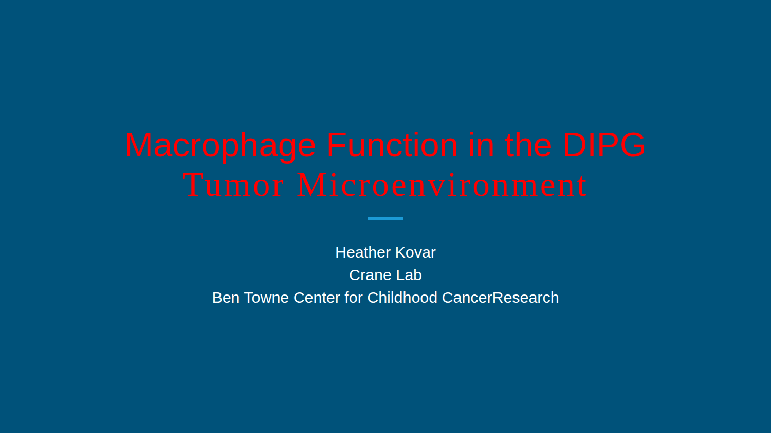Macrophage Function in the DIPG
Tumor Microenvironment
Heather Kovar
Crane Lab
Ben Towne Center for Childhood CancerResearch